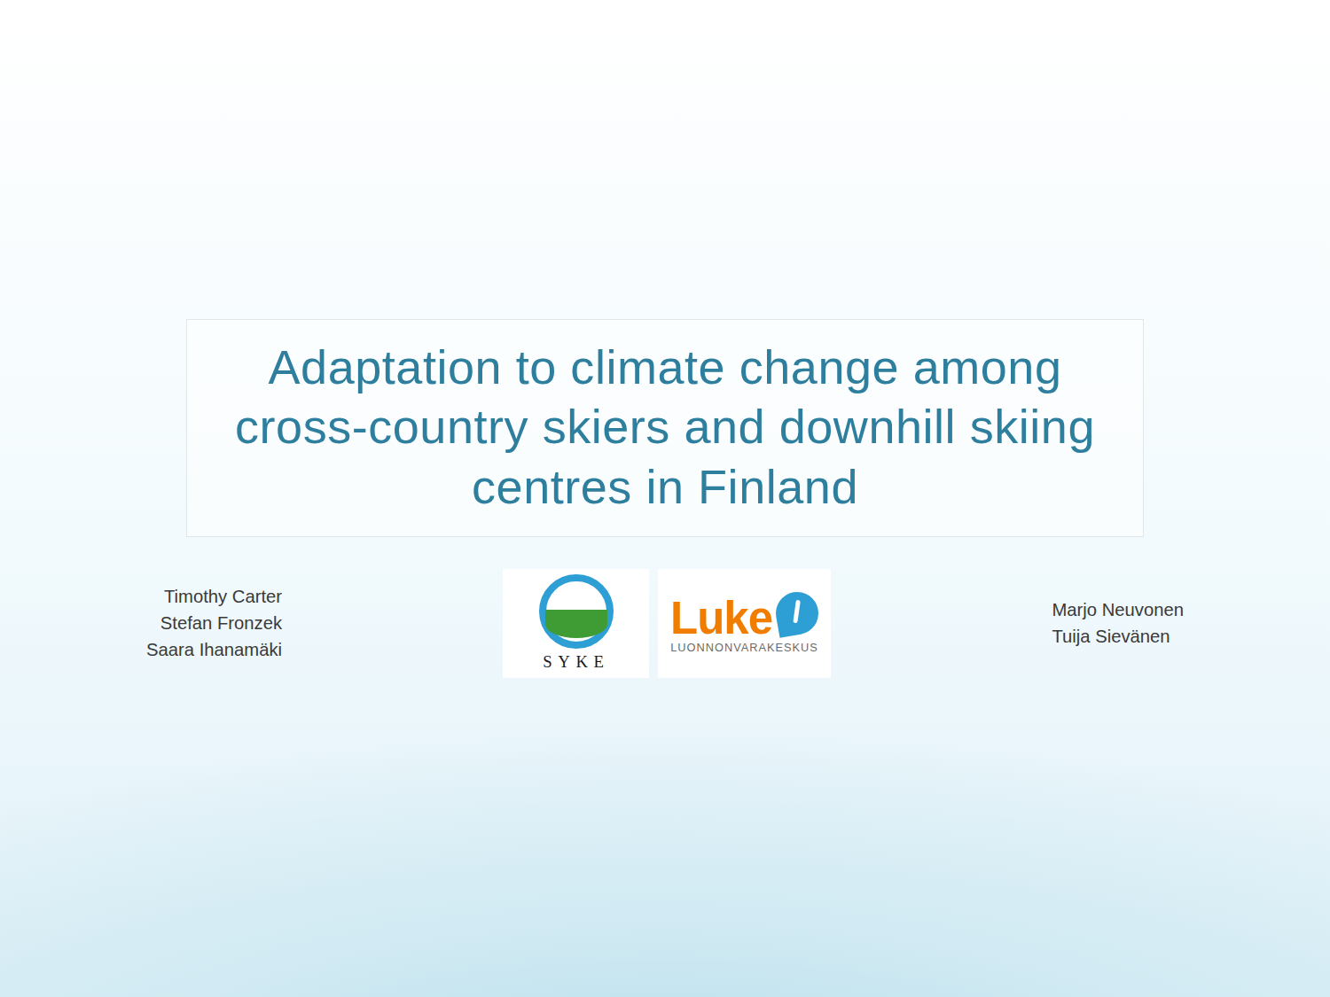Adaptation to climate change among cross-country skiers and downhill skiing centres in Finland
Timothy Carter
Stefan Fronzek
Saara Ihanamäki
SYKE
Luke
LUONNONVARAKESKUS
Marjo Neuvonen
Tuija Sievänen